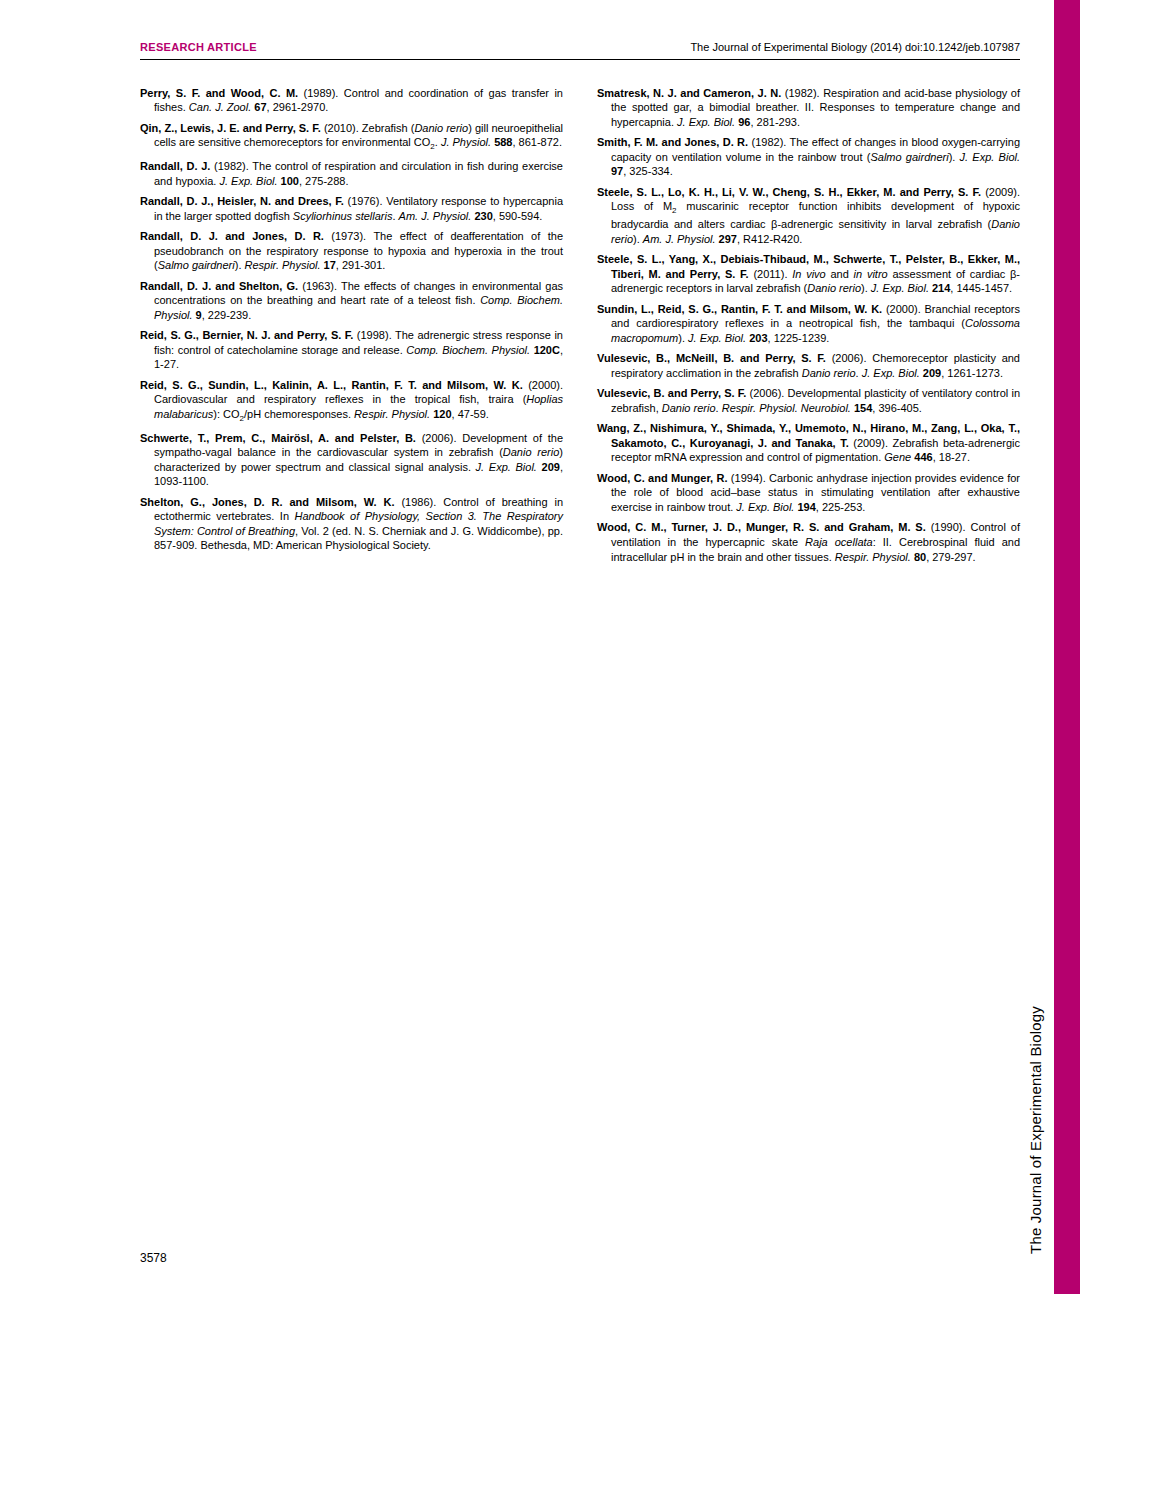The Journal of Experimental Biology
RESEARCH ARTICLE
The Journal of Experimental Biology (2014) doi:10.1242/jeb.107987
Perry, S. F. and Wood, C. M. (1989). Control and coordination of gas transfer in fishes. Can. J. Zool. 67, 2961-2970.
Qin, Z., Lewis, J. E. and Perry, S. F. (2010). Zebrafish (Danio rerio) gill neuroepithelial cells are sensitive chemoreceptors for environmental CO2. J. Physiol. 588, 861-872.
Randall, D. J. (1982). The control of respiration and circulation in fish during exercise and hypoxia. J. Exp. Biol. 100, 275-288.
Randall, D. J., Heisler, N. and Drees, F. (1976). Ventilatory response to hypercapnia in the larger spotted dogfish Scyliorhinus stellaris. Am. J. Physiol. 230, 590-594.
Randall, D. J. and Jones, D. R. (1973). The effect of deafferentation of the pseudobranch on the respiratory response to hypoxia and hyperoxia in the trout (Salmo gairdneri). Respir. Physiol. 17, 291-301.
Randall, D. J. and Shelton, G. (1963). The effects of changes in environmental gas concentrations on the breathing and heart rate of a teleost fish. Comp. Biochem. Physiol. 9, 229-239.
Reid, S. G., Bernier, N. J. and Perry, S. F. (1998). The adrenergic stress response in fish: control of catecholamine storage and release. Comp. Biochem. Physiol. 120C, 1-27.
Reid, S. G., Sundin, L., Kalinin, A. L., Rantin, F. T. and Milsom, W. K. (2000). Cardiovascular and respiratory reflexes in the tropical fish, traira (Hoplias malabaricus): CO2/pH chemoresponses. Respir. Physiol. 120, 47-59.
Schwerte, T., Prem, C., Mairösl, A. and Pelster, B. (2006). Development of the sympatho-vagal balance in the cardiovascular system in zebrafish (Danio rerio) characterized by power spectrum and classical signal analysis. J. Exp. Biol. 209, 1093-1100.
Shelton, G., Jones, D. R. and Milsom, W. K. (1986). Control of breathing in ectothermic vertebrates. In Handbook of Physiology, Section 3. The Respiratory System: Control of Breathing, Vol. 2 (ed. N. S. Cherniak and J. G. Widdicombe), pp. 857-909. Bethesda, MD: American Physiological Society.
Smatresk, N. J. and Cameron, J. N. (1982). Respiration and acid-base physiology of the spotted gar, a bimodial breather. II. Responses to temperature change and hypercapnia. J. Exp. Biol. 96, 281-293.
Smith, F. M. and Jones, D. R. (1982). The effect of changes in blood oxygen-carrying capacity on ventilation volume in the rainbow trout (Salmo gairdneri). J. Exp. Biol. 97, 325-334.
Steele, S. L., Lo, K. H., Li, V. W., Cheng, S. H., Ekker, M. and Perry, S. F. (2009). Loss of M2 muscarinic receptor function inhibits development of hypoxic bradycardia and alters cardiac β-adrenergic sensitivity in larval zebrafish (Danio rerio). Am. J. Physiol. 297, R412-R420.
Steele, S. L., Yang, X., Debiais-Thibaud, M., Schwerte, T., Pelster, B., Ekker, M., Tiberi, M. and Perry, S. F. (2011). In vivo and in vitro assessment of cardiac β-adrenergic receptors in larval zebrafish (Danio rerio). J. Exp. Biol. 214, 1445-1457.
Sundin, L., Reid, S. G., Rantin, F. T. and Milsom, W. K. (2000). Branchial receptors and cardiorespiratory reflexes in a neotropical fish, the tambaqui (Colossoma macropomum). J. Exp. Biol. 203, 1225-1239.
Vulesevic, B., McNeill, B. and Perry, S. F. (2006). Chemoreceptor plasticity and respiratory acclimation in the zebrafish Danio rerio. J. Exp. Biol. 209, 1261-1273.
Vulesevic, B. and Perry, S. F. (2006). Developmental plasticity of ventilatory control in zebrafish, Danio rerio. Respir. Physiol. Neurobiol. 154, 396-405.
Wang, Z., Nishimura, Y., Shimada, Y., Umemoto, N., Hirano, M., Zang, L., Oka, T., Sakamoto, C., Kuroyanagi, J. and Tanaka, T. (2009). Zebrafish beta-adrenergic receptor mRNA expression and control of pigmentation. Gene 446, 18-27.
Wood, C. and Munger, R. (1994). Carbonic anhydrase injection provides evidence for the role of blood acid–base status in stimulating ventilation after exhaustive exercise in rainbow trout. J. Exp. Biol. 194, 225-253.
Wood, C. M., Turner, J. D., Munger, R. S. and Graham, M. S. (1990). Control of ventilation in the hypercapnic skate Raja ocellata: II. Cerebrospinal fluid and intracellular pH in the brain and other tissues. Respir. Physiol. 80, 279-297.
3578